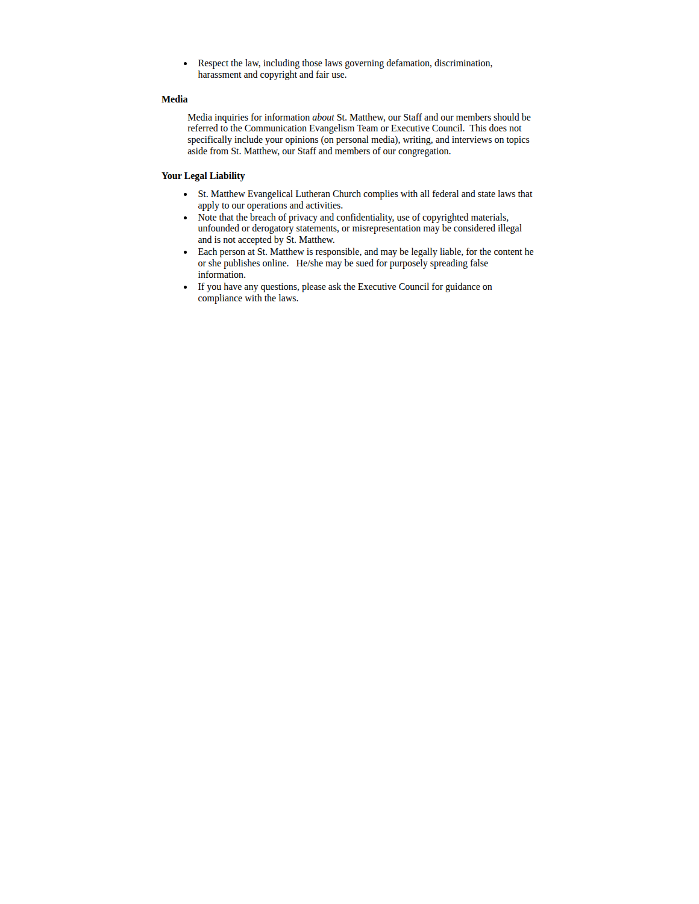Respect the law, including those laws governing defamation, discrimination, harassment and copyright and fair use.
Media
Media inquiries for information about St. Matthew, our Staff and our members should be referred to the Communication Evangelism Team or Executive Council. This does not specifically include your opinions (on personal media), writing, and interviews on topics aside from St. Matthew, our Staff and members of our congregation.
Your Legal Liability
St. Matthew Evangelical Lutheran Church complies with all federal and state laws that apply to our operations and activities.
Note that the breach of privacy and confidentiality, use of copyrighted materials, unfounded or derogatory statements, or misrepresentation may be considered illegal and is not accepted by St. Matthew.
Each person at St. Matthew is responsible, and may be legally liable, for the content he or she publishes online. He/she may be sued for purposely spreading false information.
If you have any questions, please ask the Executive Council for guidance on compliance with the laws.